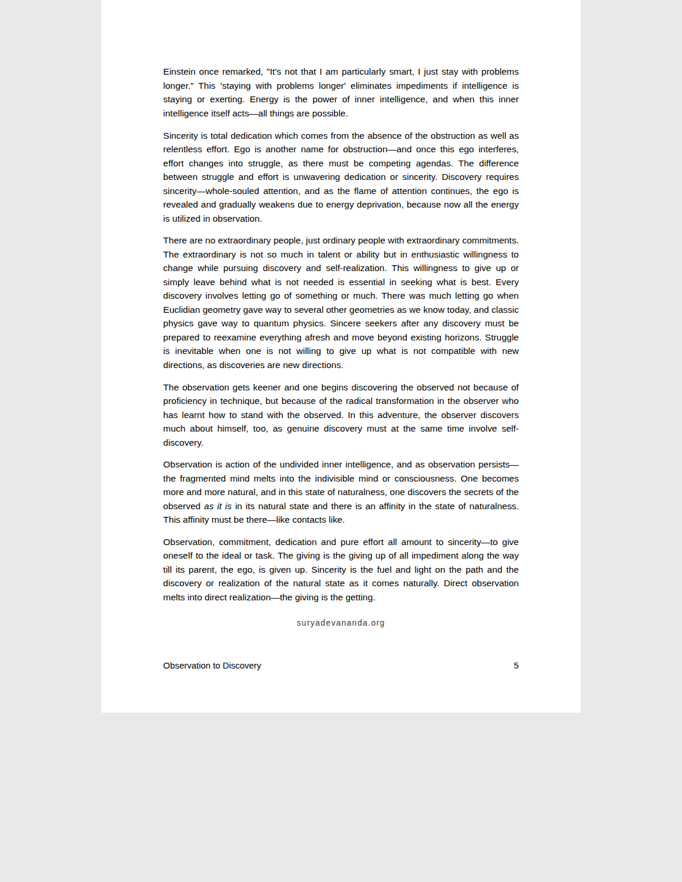Einstein once remarked, "It's not that I am particularly smart, I just stay with problems longer." This 'staying with problems longer' eliminates impediments if intelligence is staying or exerting. Energy is the power of inner intelligence, and when this inner intelligence itself acts—all things are possible.
Sincerity is total dedication which comes from the absence of the obstruction as well as relentless effort. Ego is another name for obstruction—and once this ego interferes, effort changes into struggle, as there must be competing agendas. The difference between struggle and effort is unwavering dedication or sincerity. Discovery requires sincerity—whole-souled attention, and as the flame of attention continues, the ego is revealed and gradually weakens due to energy deprivation, because now all the energy is utilized in observation.
There are no extraordinary people, just ordinary people with extraordinary commitments. The extraordinary is not so much in talent or ability but in enthusiastic willingness to change while pursuing discovery and self-realization. This willingness to give up or simply leave behind what is not needed is essential in seeking what is best. Every discovery involves letting go of something or much. There was much letting go when Euclidian geometry gave way to several other geometries as we know today, and classic physics gave way to quantum physics. Sincere seekers after any discovery must be prepared to reexamine everything afresh and move beyond existing horizons. Struggle is inevitable when one is not willing to give up what is not compatible with new directions, as discoveries are new directions.
The observation gets keener and one begins discovering the observed not because of proficiency in technique, but because of the radical transformation in the observer who has learnt how to stand with the observed. In this adventure, the observer discovers much about himself, too, as genuine discovery must at the same time involve self-discovery.
Observation is action of the undivided inner intelligence, and as observation persists—the fragmented mind melts into the indivisible mind or consciousness. One becomes more and more natural, and in this state of naturalness, one discovers the secrets of the observed as it is in its natural state and there is an affinity in the state of naturalness. This affinity must be there—like contacts like.
Observation, commitment, dedication and pure effort all amount to sincerity—to give oneself to the ideal or task. The giving is the giving up of all impediment along the way till its parent, the ego, is given up. Sincerity is the fuel and light on the path and the discovery or realization of the natural state as it comes naturally. Direct observation melts into direct realization—the giving is the getting.
suryadevananda.org
Observation to Discovery
5